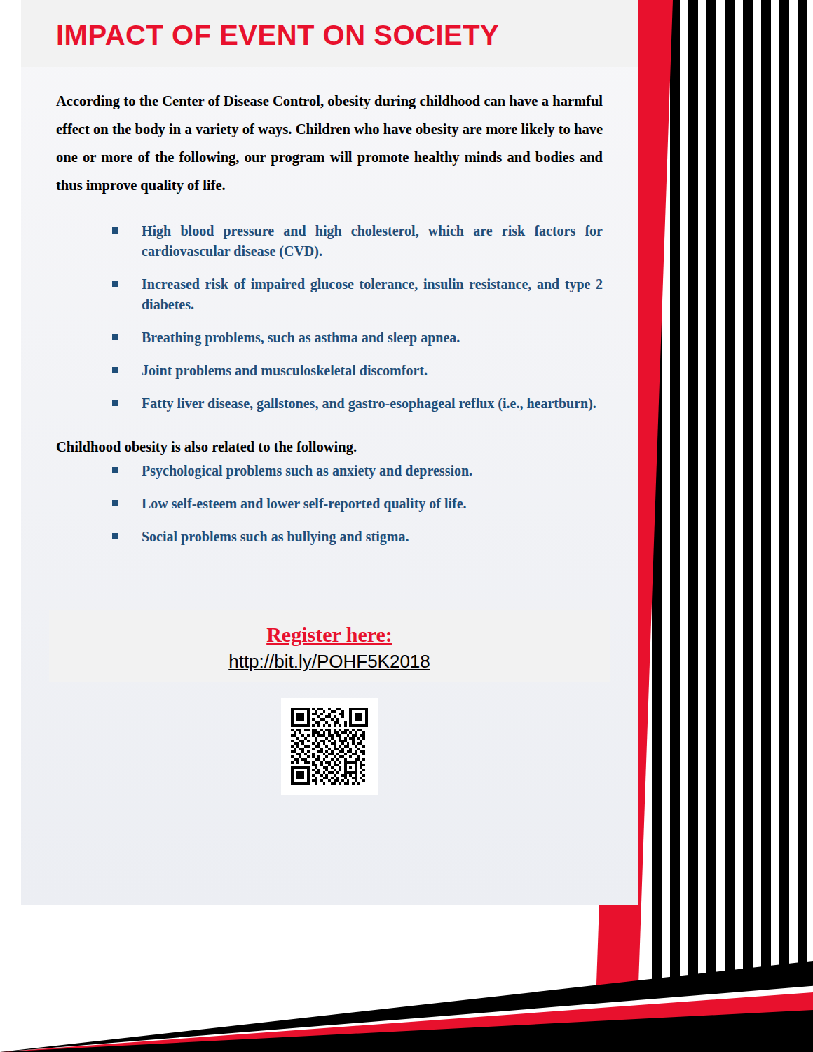IMPACT OF EVENT ON SOCIETY
According to the Center of Disease Control, obesity during childhood can have a harmful effect on the body in a variety of ways. Children who have obesity are more likely to have one or more of the following, our program will promote healthy minds and bodies and thus improve quality of life.
High blood pressure and high cholesterol, which are risk factors for cardiovascular disease (CVD).
Increased risk of impaired glucose tolerance, insulin resistance, and type 2 diabetes.
Breathing problems, such as asthma and sleep apnea.
Joint problems and musculoskeletal discomfort.
Fatty liver disease, gallstones, and gastro-esophageal reflux (i.e., heartburn).
Childhood obesity is also related to the following.
Psychological problems such as anxiety and depression.
Low self-esteem and lower self-reported quality of life.
Social problems such as bullying and stigma.
Register here:
http://bit.ly/POHF5K2018